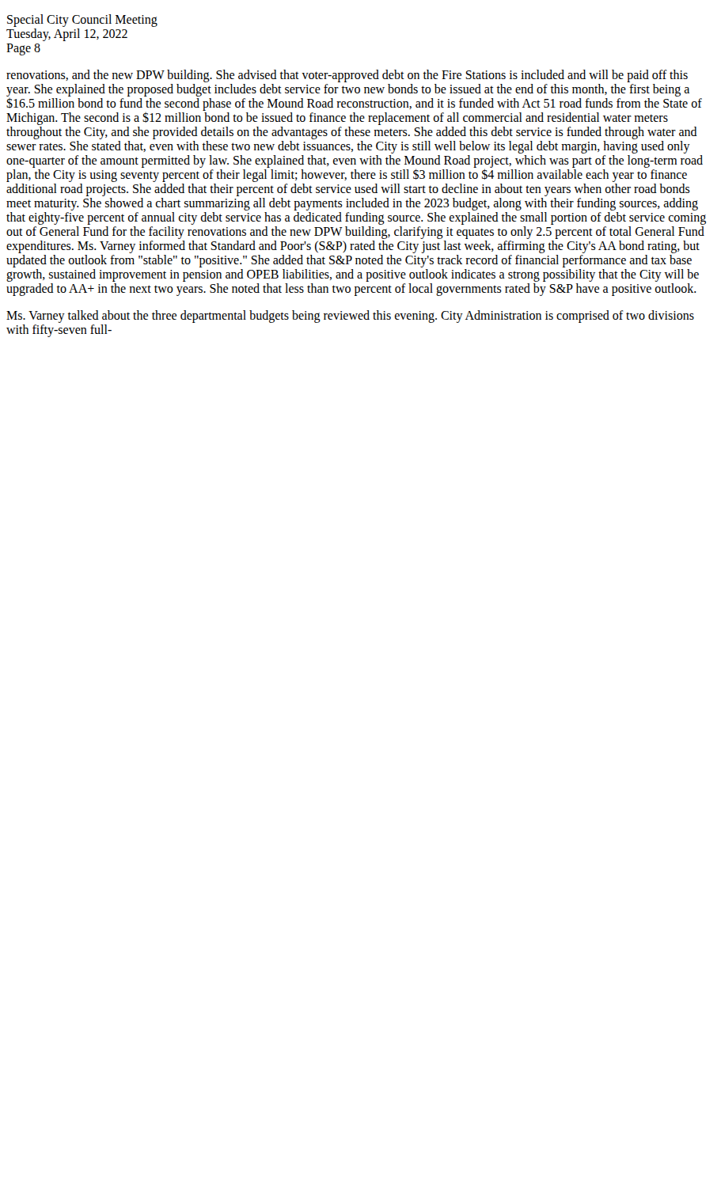Special City Council Meeting
Tuesday, April 12, 2022
Page 8
renovations, and the new DPW building. She advised that voter-approved debt on the Fire Stations is included and will be paid off this year. She explained the proposed budget includes debt service for two new bonds to be issued at the end of this month, the first being a $16.5 million bond to fund the second phase of the Mound Road reconstruction, and it is funded with Act 51 road funds from the State of Michigan. The second is a $12 million bond to be issued to finance the replacement of all commercial and residential water meters throughout the City, and she provided details on the advantages of these meters. She added this debt service is funded through water and sewer rates. She stated that, even with these two new debt issuances, the City is still well below its legal debt margin, having used only one-quarter of the amount permitted by law. She explained that, even with the Mound Road project, which was part of the long-term road plan, the City is using seventy percent of their legal limit; however, there is still $3 million to $4 million available each year to finance additional road projects. She added that their percent of debt service used will start to decline in about ten years when other road bonds meet maturity. She showed a chart summarizing all debt payments included in the 2023 budget, along with their funding sources, adding that eighty-five percent of annual city debt service has a dedicated funding source. She explained the small portion of debt service coming out of General Fund for the facility renovations and the new DPW building, clarifying it equates to only 2.5 percent of total General Fund expenditures. Ms. Varney informed that Standard and Poor's (S&P) rated the City just last week, affirming the City's AA bond rating, but updated the outlook from "stable" to "positive." She added that S&P noted the City's track record of financial performance and tax base growth, sustained improvement in pension and OPEB liabilities, and a positive outlook indicates a strong possibility that the City will be upgraded to AA+ in the next two years. She noted that less than two percent of local governments rated by S&P have a positive outlook.
Ms. Varney talked about the three departmental budgets being reviewed this evening. City Administration is comprised of two divisions with fifty-seven full-